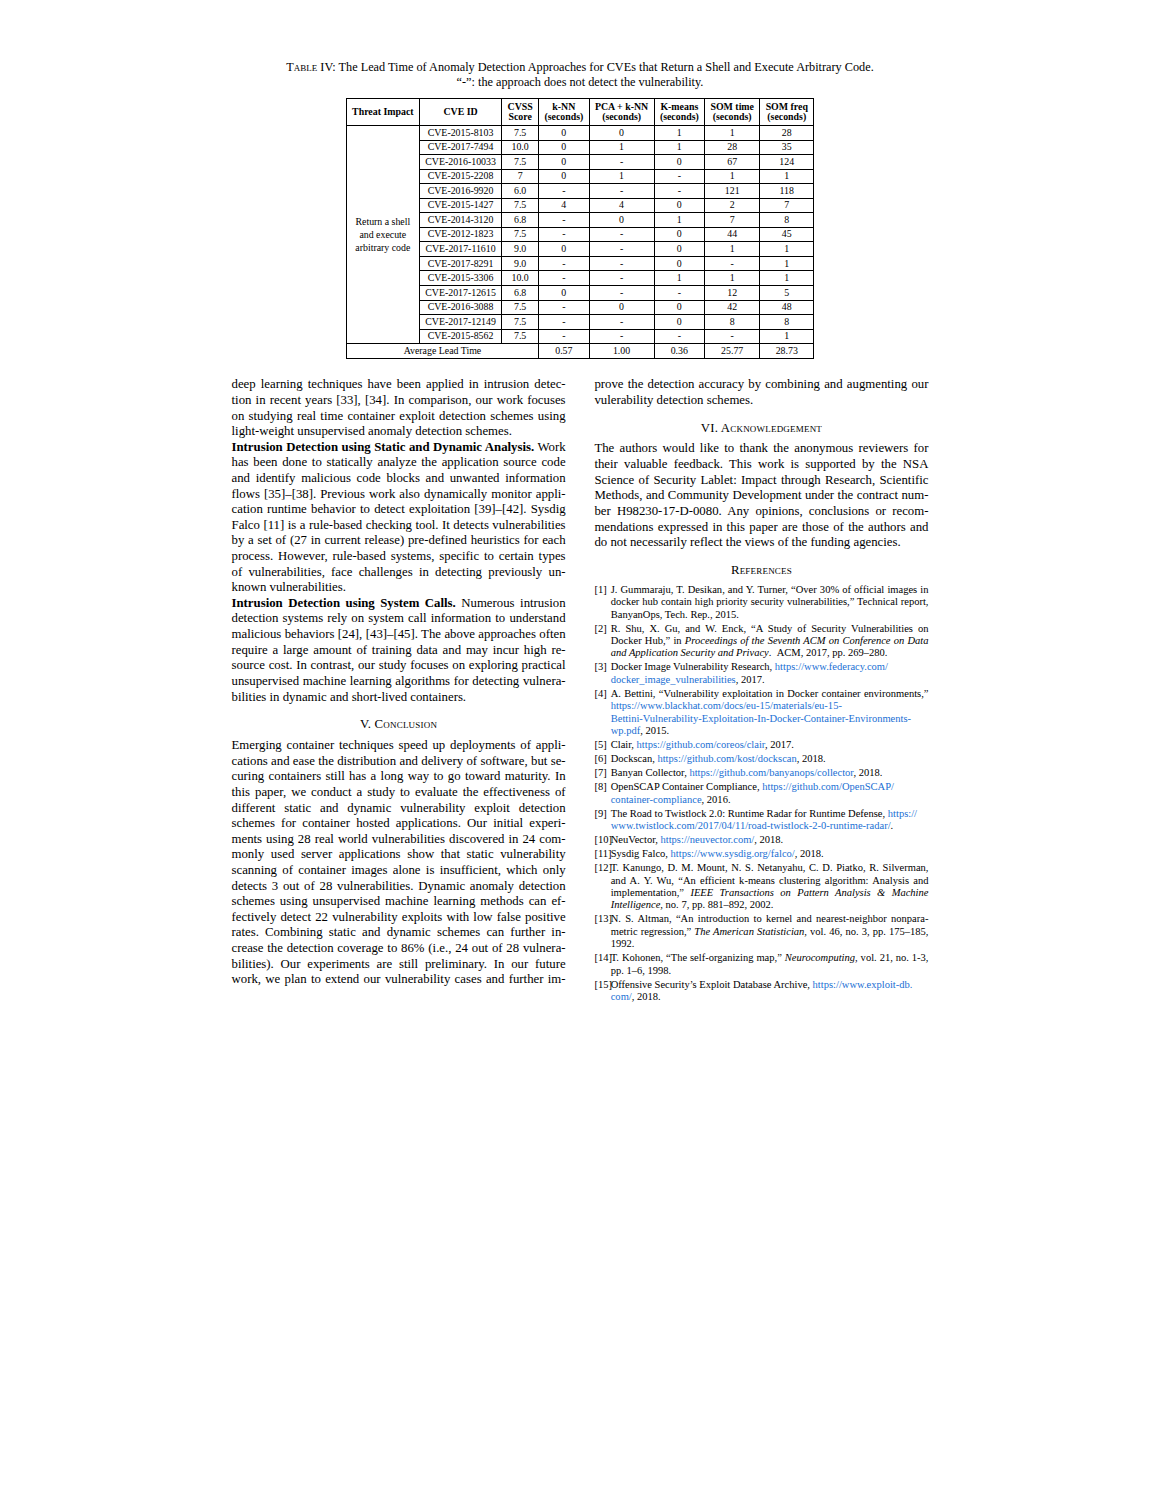Table IV: The Lead Time of Anomaly Detection Approaches for CVEs that Return a Shell and Execute Arbitrary Code.
“-”: the approach does not detect the vulnerability.
| Threat Impact | CVE ID | CVSS Score | k-NN (seconds) | PCA + k-NN (seconds) | K-means (seconds) | SOM time (seconds) | SOM freq (seconds) |
| --- | --- | --- | --- | --- | --- | --- | --- |
| Return a shell and execute arbitrary code | CVE-2015-8103 | 7.5 | 0 | 0 | 1 | 1 | 28 |
| CVE-2017-7494 | 10.0 | 0 | 1 | 1 | 28 | 35 |
| CVE-2016-10033 | 7.5 | 0 | - | 0 | 67 | 124 |
| CVE-2015-2208 | 7 | 0 | 1 | - | 1 | 1 |
| CVE-2016-9920 | 6.0 | - | - | - | 121 | 118 |
| CVE-2015-1427 | 7.5 | 4 | 4 | 0 | 2 | 7 |
| CVE-2014-3120 | 6.8 | - | 0 | 1 | 7 | 8 |
| CVE-2012-1823 | 7.5 | - | - | 0 | 44 | 45 |
| CVE-2017-11610 | 9.0 | 0 | - | 0 | 1 | 1 |
| CVE-2017-8291 | 9.0 | - | - | 0 | - | 1 |
| CVE-2015-3306 | 10.0 | - | - | 1 | 1 | 1 |
| CVE-2017-12615 | 6.8 | 0 | - | - | 12 | 5 |
| CVE-2016-3088 | 7.5 | - | 0 | 0 | 42 | 48 |
| CVE-2017-12149 | 7.5 | - | - | 0 | 8 | 8 |
| CVE-2015-8562 | 7.5 | - | - | - | - | 1 |
| Average Lead Time | 0.57 | 1.00 | 0.36 | 25.77 | 28.73 |
deep learning techniques have been applied in intrusion detection in recent years [33], [34]. In comparison, our work focuses on studying real time container exploit detection schemes using light-weight unsupervised anomaly detection schemes.
Intrusion Detection using Static and Dynamic Analysis. Work has been done to statically analyze the application source code and identify malicious code blocks and unwanted information flows [35]–[38]. Previous work also dynamically monitor application runtime behavior to detect exploitation [39]–[42]. Sysdig Falco [11] is a rule-based checking tool. It detects vulnerabilities by a set of (27 in current release) pre-defined heuristics for each process. However, rule-based systems, specific to certain types of vulnerabilities, face challenges in detecting previously unknown vulnerabilities.
Intrusion Detection using System Calls. Numerous intrusion detection systems rely on system call information to understand malicious behaviors [24], [43]–[45]. The above approaches often require a large amount of training data and may incur high resource cost. In contrast, our study focuses on exploring practical unsupervised machine learning algorithms for detecting vulnerabilities in dynamic and short-lived containers.
V. Conclusion
Emerging container techniques speed up deployments of applications and ease the distribution and delivery of software, but securing containers still has a long way to go toward maturity. In this paper, we conduct a study to evaluate the effectiveness of different static and dynamic vulnerability exploit detection schemes for container hosted applications. Our initial experiments using 28 real world vulnerabilities discovered in 24 commonly used server applications show that static vulnerability scanning of container images alone is insufficient, which only detects 3 out of 28 vulnerabilities. Dynamic anomaly detection schemes using unsupervised machine learning methods can effectively detect 22 vulnerability exploits with low false positive rates. Combining static and dynamic schemes can further increase the detection coverage to 86% (i.e., 24 out of 28 vulnerabilities). Our experiments are still preliminary. In our future work, we plan to extend our vulnerability cases and further improve the detection accuracy by combining and augmenting our vulerability detection schemes.
VI. Acknowledgement
The authors would like to thank the anonymous reviewers for their valuable feedback. This work is supported by the NSA Science of Security Lablet: Impact through Research, Scientific Methods, and Community Development under the contract number H98230-17-D-0080. Any opinions, conclusions or recommendations expressed in this paper are those of the authors and do not necessarily reflect the views of the funding agencies.
References
J. Gummaraju, T. Desikan, and Y. Turner, “Over 30% of official images in docker hub contain high priority security vulnerabilities,” Technical report, BanyanOps, Tech. Rep., 2015.
R. Shu, X. Gu, and W. Enck, “A Study of Security Vulnerabilities on Docker Hub,” in Proceedings of the Seventh ACM on Conference on Data and Application Security and Privacy. ACM, 2017, pp. 269–280.
Docker Image Vulnerability Research, https://www.federacy.com/
docker_image_vulnerabilities, 2017.
A. Bettini, “Vulnerability exploitation in Docker container environments,” https://www.blackhat.com/docs/eu-15/materials/eu-15-
Bettini-Vulnerability-Exploitation-In-Docker-Container-Environments-
wp.pdf, 2015.
Clair, https://github.com/coreos/clair, 2017.
Dockscan, https://github.com/kost/dockscan, 2018.
Banyan Collector, https://github.com/banyanops/collector, 2018.
OpenSCAP Container Compliance, https://github.com/OpenSCAP/
container-compliance, 2016.
The Road to Twistlock 2.0: Runtime Radar for Runtime Defense, https://
www.twistlock.com/2017/04/11/road-twistlock-2-0-runtime-radar/.
NeuVector, https://neuvector.com/, 2018.
Sysdig Falco, https://www.sysdig.org/falco/, 2018.
T. Kanungo, D. M. Mount, N. S. Netanyahu, C. D. Piatko, R. Silverman, and A. Y. Wu, “An efficient k-means clustering algorithm: Analysis and implementation,” IEEE Transactions on Pattern Analysis & Machine Intelligence, no. 7, pp. 881–892, 2002.
N. S. Altman, “An introduction to kernel and nearest-neighbor nonparametric regression,” The American Statistician, vol. 46, no. 3, pp. 175–185, 1992.
T. Kohonen, “The self-organizing map,” Neurocomputing, vol. 21, no. 1-3, pp. 1–6, 1998.
Offensive Security’s Exploit Database Archive, https://www.exploit-db.
com/, 2018.